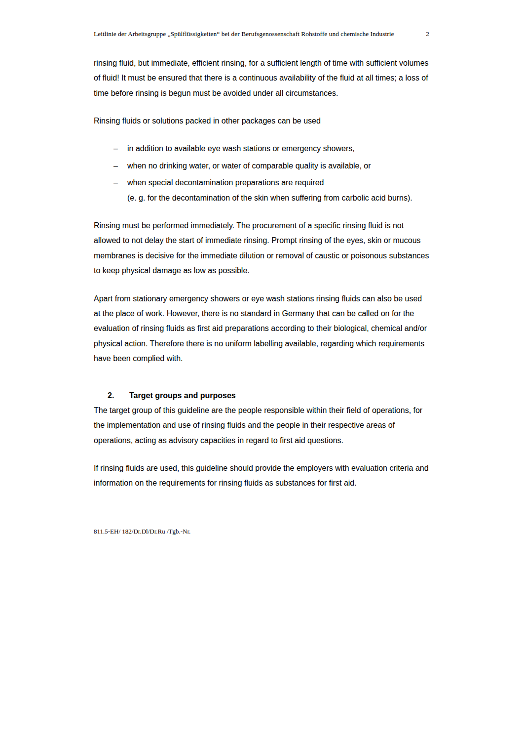Leitlinie der Arbeitsgruppe „Spülflüssigkeiten“ bei der Berufsgenossenschaft Rohstoffe und chemische Industrie 2
rinsing fluid, but immediate, efficient rinsing, for a sufficient length of time with sufficient volumes of fluid! It must be ensured that there is a continuous availability of the fluid at all times; a loss of time before rinsing is begun must be avoided under all circumstances.
Rinsing fluids or solutions packed in other packages can be used
in addition to available eye wash stations or emergency showers,
when no drinking water, or water of comparable quality is available, or
when special decontamination preparations are required (e. g. for the decontamination of the skin when suffering from carbolic acid burns).
Rinsing must be performed immediately. The procurement of a specific rinsing fluid is not allowed to not delay the start of immediate rinsing. Prompt rinsing of the eyes, skin or mucous membranes is decisive for the immediate dilution or removal of caustic or poisonous substances to keep physical damage as low as possible.
Apart from stationary emergency showers or eye wash stations rinsing fluids can also be used at the place of work. However, there is no standard in Germany that can be called on for the evaluation of rinsing fluids as first aid preparations according to their biological, chemical and/or physical action. Therefore there is no uniform labelling available, regarding which requirements have been complied with.
2. Target groups and purposes
The target group of this guideline are the people responsible within their field of operations, for the implementation and use of rinsing fluids and the people in their respective areas of operations, acting as advisory capacities in regard to first aid questions.
If rinsing fluids are used, this guideline should provide the employers with evaluation criteria and information on the requirements for rinsing fluids as substances for first aid.
811.5-EH/ 182/Dr.Dl/Dr.Ru /Tgb.-Nr.